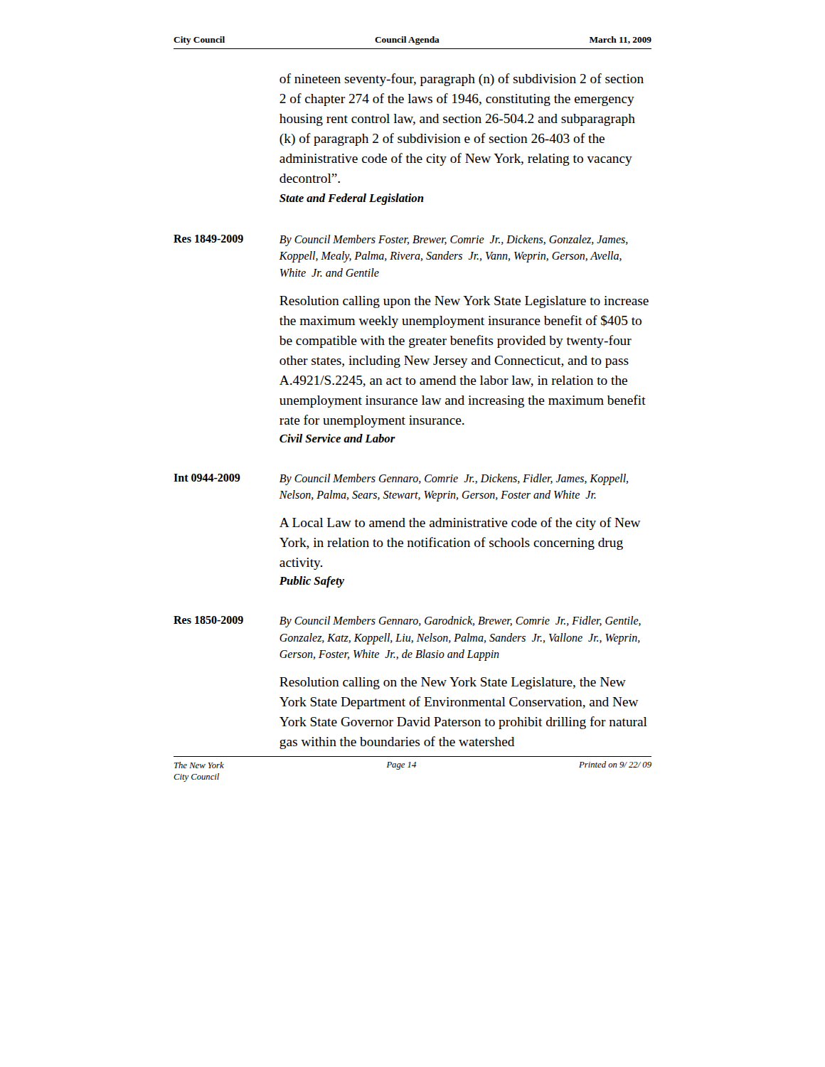City Council
Council Agenda
March 11, 2009
of nineteen seventy-four, paragraph (n) of subdivision 2 of section 2 of chapter 274 of the laws of 1946, constituting the emergency housing rent control law, and section 26-504.2 and subparagraph (k) of paragraph 2 of subdivision e of section 26-403 of the administrative code of the city of New York, relating to vacancy decontrol”.
State and Federal Legislation
Res 1849-2009
By Council Members Foster, Brewer, Comrie Jr., Dickens, Gonzalez, James, Koppell, Mealy, Palma, Rivera, Sanders Jr., Vann, Weprin, Gerson, Avella, White Jr. and Gentile
Resolution calling upon the New York State Legislature to increase the maximum weekly unemployment insurance benefit of $405 to be compatible with the greater benefits provided by twenty-four other states, including New Jersey and Connecticut, and to pass A.4921/S.2245, an act to amend the labor law, in relation to the unemployment insurance law and increasing the maximum benefit rate for unemployment insurance.
Civil Service and Labor
Int 0944-2009
By Council Members Gennaro, Comrie Jr., Dickens, Fidler, James, Koppell, Nelson, Palma, Sears, Stewart, Weprin, Gerson, Foster and White Jr.
A Local Law to amend the administrative code of the city of New York, in relation to the notification of schools concerning drug activity.
Public Safety
Res 1850-2009
By Council Members Gennaro, Garodnick, Brewer, Comrie Jr., Fidler, Gentile, Gonzalez, Katz, Koppell, Liu, Nelson, Palma, Sanders Jr., Vallone Jr., Weprin, Gerson, Foster, White Jr., de Blasio and Lappin
Resolution calling on the New York State Legislature, the New York State Department of Environmental Conservation, and New York State Governor David Paterson to prohibit drilling for natural gas within the boundaries of the watershed
The New York
City Council
Page 14
Printed on 9/ 22/ 09